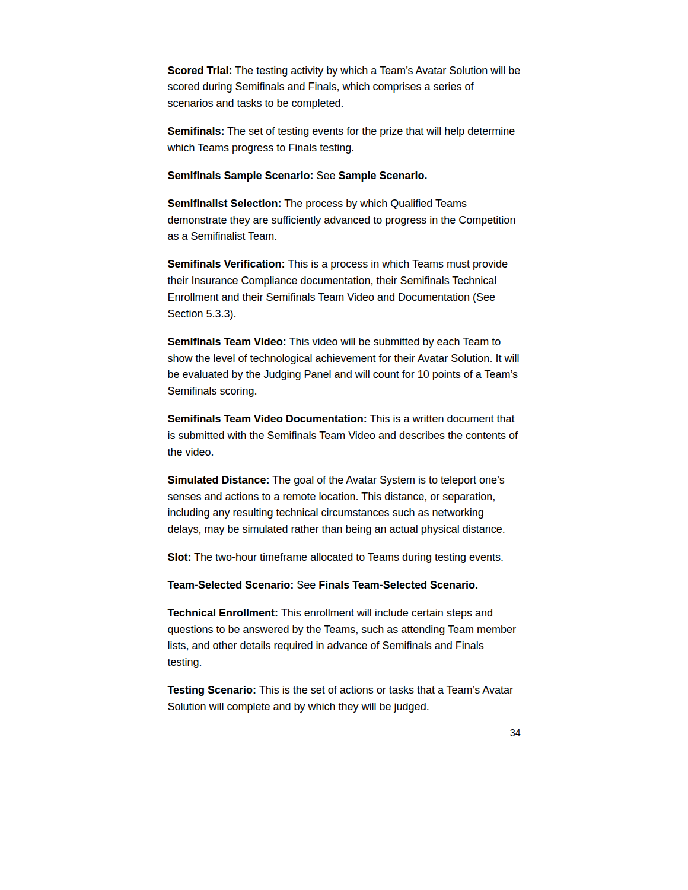Scored Trial: The testing activity by which a Team’s Avatar Solution will be scored during Semifinals and Finals, which comprises a series of scenarios and tasks to be completed.
Semifinals: The set of testing events for the prize that will help determine which Teams progress to Finals testing.
Semifinals Sample Scenario: See Sample Scenario.
Semifinalist Selection: The process by which Qualified Teams demonstrate they are sufficiently advanced to progress in the Competition as a Semifinalist Team.
Semifinals Verification: This is a process in which Teams must provide their Insurance Compliance documentation, their Semifinals Technical Enrollment and their Semifinals Team Video and Documentation (See Section 5.3.3).
Semifinals Team Video: This video will be submitted by each Team to show the level of technological achievement for their Avatar Solution. It will be evaluated by the Judging Panel and will count for 10 points of a Team’s Semifinals scoring.
Semifinals Team Video Documentation: This is a written document that is submitted with the Semifinals Team Video and describes the contents of the video.
Simulated Distance: The goal of the Avatar System is to teleport one’s senses and actions to a remote location. This distance, or separation, including any resulting technical circumstances such as networking delays, may be simulated rather than being an actual physical distance.
Slot: The two-hour timeframe allocated to Teams during testing events.
Team-Selected Scenario: See Finals Team-Selected Scenario.
Technical Enrollment: This enrollment will include certain steps and questions to be answered by the Teams, such as attending Team member lists, and other details required in advance of Semifinals and Finals testing.
Testing Scenario: This is the set of actions or tasks that a Team’s Avatar Solution will complete and by which they will be judged.
34